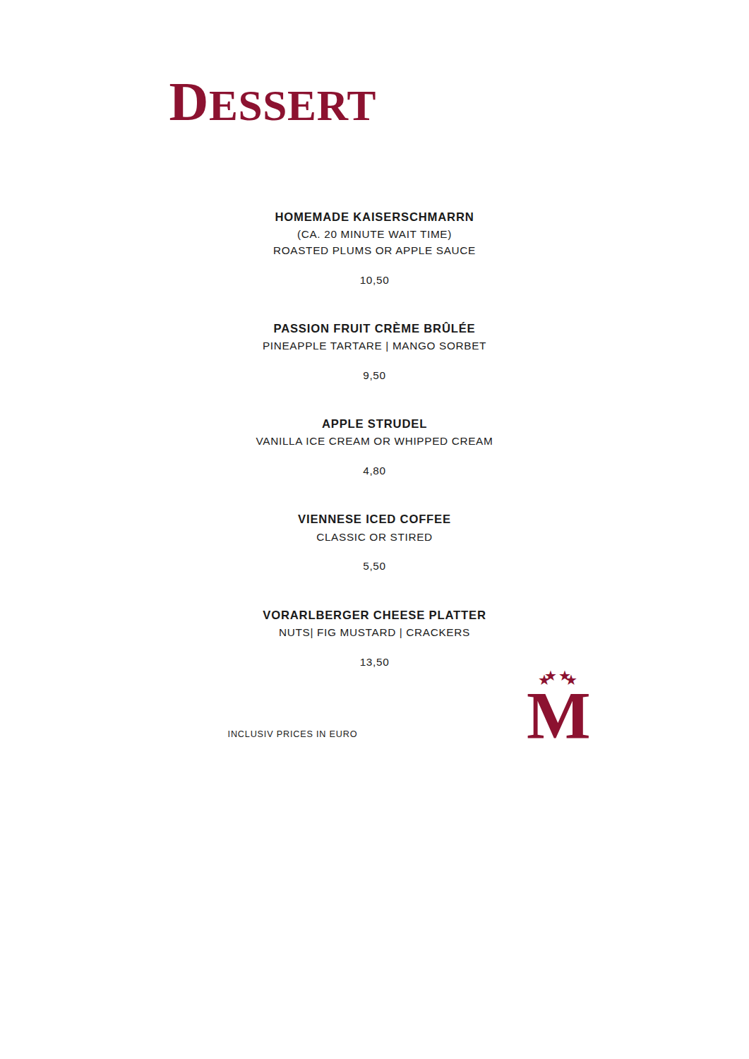Dessert
Homemade Kaiserschmarrn
(ca. 20 minute wait time)
Roasted plums or apple sauce
10,50
Passion Fruit Crème Brûlée
Pineapple tartare | Mango sorbet
9,50
Apple Strudel
Vanilla ice cream or whipped cream
4,80
Viennese Iced Coffee
Classic or stired
5,50
Vorarlberger Cheese Platter
Nuts| Fig mustard | Crackers
13,50
Inclusiv prices in Euro
★★★ ★ M